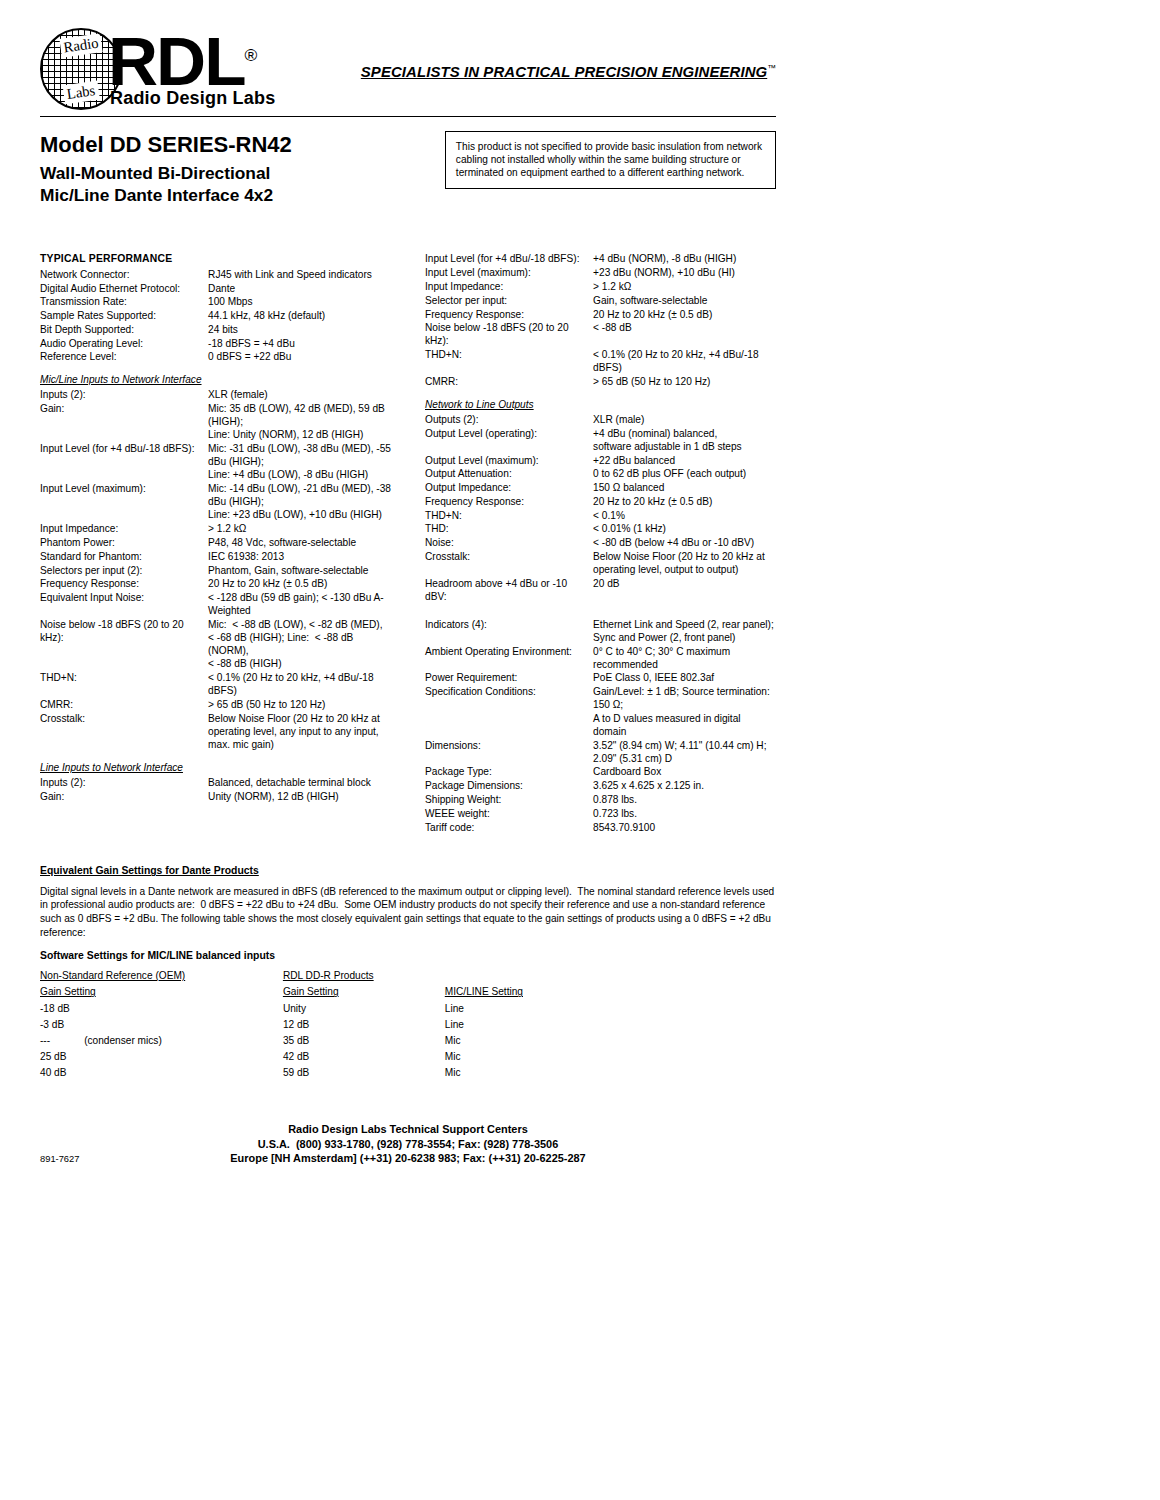RDL®
Radio Design Labs
SPECIALISTS IN PRACTICAL PRECISION ENGINEERING™
Model DD SERIES-RN42
Wall-Mounted Bi-Directional
Mic/Line Dante Interface 4x2
This product is not specified to provide basic insulation from network cabling not installed wholly within the same building structure or terminated on equipment earthed to a different earthing network.
TYPICAL PERFORMANCE
| Network Connector: | RJ45 with Link and Speed indicators |
| Digital Audio Ethernet Protocol: | Dante |
| Transmission Rate: | 100 Mbps |
| Sample Rates Supported: | 44.1 kHz, 48 kHz (default) |
| Bit Depth Supported: | 24 bits |
| Audio Operating Level: | -18 dBFS = +4 dBu |
| Reference Level: | 0 dBFS = +22 dBu |
Mic/Line Inputs to Network Interface
| Inputs (2): | XLR (female) |
| Gain: | Mic: 35 dB (LOW), 42 dB (MED), 59 dB (HIGH); Line: Unity (NORM), 12 dB (HIGH) |
| Input Level (for +4 dBu/-18 dBFS): | Mic: -31 dBu (LOW), -38 dBu (MED), -55 dBu (HIGH); Line: +4 dBu (LOW), -8 dBu (HIGH) |
| Input Level (maximum): | Mic: -14 dBu (LOW), -21 dBu (MED), -38 dBu (HIGH); Line: +23 dBu (LOW), +10 dBu (HIGH) |
| Input Impedance: | > 1.2 kΩ |
| Phantom Power: | P48, 48 Vdc, software-selectable |
| Standard for Phantom: | IEC 61938: 2013 |
| Selectors per input (2): | Phantom, Gain, software-selectable |
| Frequency Response: | 20 Hz to 20 kHz (± 0.5 dB) |
| Equivalent Input Noise: | < -128 dBu (59 dB gain); < -130 dBu A-Weighted |
| Noise below -18 dBFS (20 to 20 kHz): | Mic: < -88 dB (LOW), < -82 dB (MED), < -68 dB (HIGH); Line: < -88 dB (NORM), < -88 dB (HIGH) |
| THD+N: | < 0.1% (20 Hz to 20 kHz, +4 dBu/-18 dBFS) |
| CMRR: | > 65 dB (50 Hz to 120 Hz) |
| Crosstalk: | Below Noise Floor (20 Hz to 20 kHz at operating level, any input to any input, max. mic gain) |
Line Inputs to Network Interface
| Inputs (2): | Balanced, detachable terminal block |
| Gain: | Unity (NORM), 12 dB (HIGH) |
| Input Level (for +4 dBu/-18 dBFS): | +4 dBu (NORM), -8 dBu (HIGH) |
| Input Level (maximum): | +23 dBu (NORM), +10 dBu (HI) |
| Input Impedance: | > 1.2 kΩ |
| Selector per input: | Gain, software-selectable |
| Frequency Response: | 20 Hz to 20 kHz (± 0.5 dB) |
| Noise below -18 dBFS (20 to 20 kHz): | < -88 dB |
| THD+N: | < 0.1% (20 Hz to 20 kHz, +4 dBu/-18 dBFS) |
| CMRR: | > 65 dB (50 Hz to 120 Hz) |
Network to Line Outputs
| Outputs (2): | XLR (male) |
| Output Level (operating): | +4 dBu (nominal) balanced, software adjustable in 1 dB steps |
| Output Level (maximum): | +22 dBu balanced |
| Output Attenuation: | 0 to 62 dB plus OFF (each output) |
| Output Impedance: | 150 Ω balanced |
| Frequency Response: | 20 Hz to 20 kHz (± 0.5 dB) |
| THD+N: | < 0.1% |
| THD: | < 0.01% (1 kHz) |
| Noise: | < -80 dB (below +4 dBu or -10 dBV) |
| Crosstalk: | Below Noise Floor (20 Hz to 20 kHz at operating level, output to output) |
| Headroom above +4 dBu or -10 dBV: | 20 dB |
| Indicators (4): | Ethernet Link and Speed (2, rear panel); Sync and Power (2, front panel) |
| Ambient Operating Environment: | 0° C to 40° C; 30° C maximum recommended |
| Power Requirement: | PoE Class 0, IEEE 802.3af |
| Specification Conditions: | Gain/Level: ± 1 dB; Source termination: 150 Ω; A to D values measured in digital domain |
| Dimensions: | 3.52" (8.94 cm) W; 4.11" (10.44 cm) H; 2.09" (5.31 cm) D |
| Package Type: | Cardboard Box |
| Package Dimensions: | 3.625 x 4.625 x 2.125 in. |
| Shipping Weight: | 0.878 lbs. |
| WEEE weight: | 0.723 lbs. |
| Tariff code: | 8543.70.9100 |
Equivalent Gain Settings for Dante Products
Digital signal levels in a Dante network are measured in dBFS (dB referenced to the maximum output or clipping level). The nominal standard reference levels used in professional audio products are: 0 dBFS = +22 dBu to +24 dBu. Some OEM industry products do not specify their reference and use a non-standard reference such as 0 dBFS = +2 dBu. The following table shows the most closely equivalent gain settings that equate to the gain settings of products using a 0 dBFS = +2 dBu reference:
Software Settings for MIC/LINE balanced inputs
| Non-Standard Reference (OEM) | RDL DD-R Products | |
| Gain Setting | Gain Setting | MIC/LINE Setting | |
| -18 dB | Unity | Line | |
| -3 dB | 12 dB | Line | |
| --- (condenser mics) | 35 dB | Mic | |
| 25 dB | 42 dB | Mic | |
| 40 dB | 59 dB | Mic | |
891-7627
Radio Design Labs Technical Support Centers
U.S.A. (800) 933-1780, (928) 778-3554; Fax: (928) 778-3506
Europe [NH Amsterdam] (++31) 20-6238 983; Fax: (++31) 20-6225-287